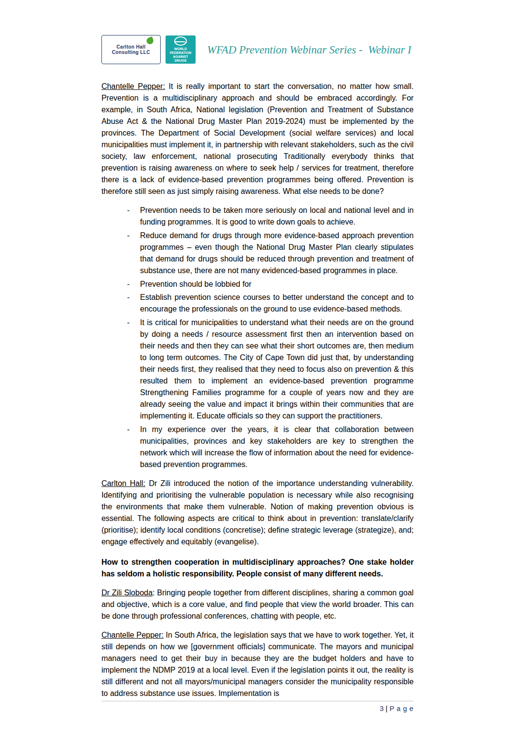Carlton Hall
Consulting LLC
WORLD FEDERATION
AGAINST DRUGS
WFAD Prevention Webinar Series - Webinar I
Chantelle Pepper: It is really important to start the conversation, no matter how small. Prevention is a multidisciplinary approach and should be embraced accordingly. For example, in South Africa, National legislation (Prevention and Treatment of Substance Abuse Act & the National Drug Master Plan 2019-2024) must be implemented by the provinces. The Department of Social Development (social welfare services) and local municipalities must implement it, in partnership with relevant stakeholders, such as the civil society, law enforcement, national prosecuting Traditionally everybody thinks that prevention is raising awareness on where to seek help / services for treatment, therefore there is a lack of evidence-based prevention programmes being offered. Prevention is therefore still seen as just simply raising awareness. What else needs to be done?
Prevention needs to be taken more seriously on local and national level and in funding programmes. It is good to write down goals to achieve.
Reduce demand for drugs through more evidence-based approach prevention programmes – even though the National Drug Master Plan clearly stipulates that demand for drugs should be reduced through prevention and treatment of substance use, there are not many evidenced-based programmes in place.
Prevention should be lobbied for
Establish prevention science courses to better understand the concept and to encourage the professionals on the ground to use evidence-based methods.
It is critical for municipalities to understand what their needs are on the ground by doing a needs / resource assessment first then an intervention based on their needs and then they can see what their short outcomes are, then medium to long term outcomes. The City of Cape Town did just that, by understanding their needs first, they realised that they need to focus also on prevention & this resulted them to implement an evidence-based prevention programme Strengthening Families programme for a couple of years now and they are already seeing the value and impact it brings within their communities that are implementing it. Educate officials so they can support the practitioners.
In my experience over the years, it is clear that collaboration between municipalities, provinces and key stakeholders are key to strengthen the network which will increase the flow of information about the need for evidence-based prevention programmes.
Carlton Hall: Dr Zili introduced the notion of the importance understanding vulnerability. Identifying and prioritising the vulnerable population is necessary while also recognising the environments that make them vulnerable. Notion of making prevention obvious is essential. The following aspects are critical to think about in prevention: translate/clarify (prioritise); identify local conditions (concretise); define strategic leverage (strategize), and; engage effectively and equitably (evangelise).
How to strengthen cooperation in multidisciplinary approaches? One stake holder has seldom a holistic responsibility. People consist of many different needs.
Dr Zili Sloboda: Bringing people together from different disciplines, sharing a common goal and objective, which is a core value, and find people that view the world broader. This can be done through professional conferences, chatting with people, etc.
Chantelle Pepper: In South Africa, the legislation says that we have to work together. Yet, it still depends on how we [government officials] communicate. The mayors and municipal managers need to get their buy in because they are the budget holders and have to implement the NDMP 2019 at a local level. Even if the legislation points it out, the reality is still different and not all mayors/municipal managers consider the municipality responsible to address substance use issues. Implementation is
3 | P a g e